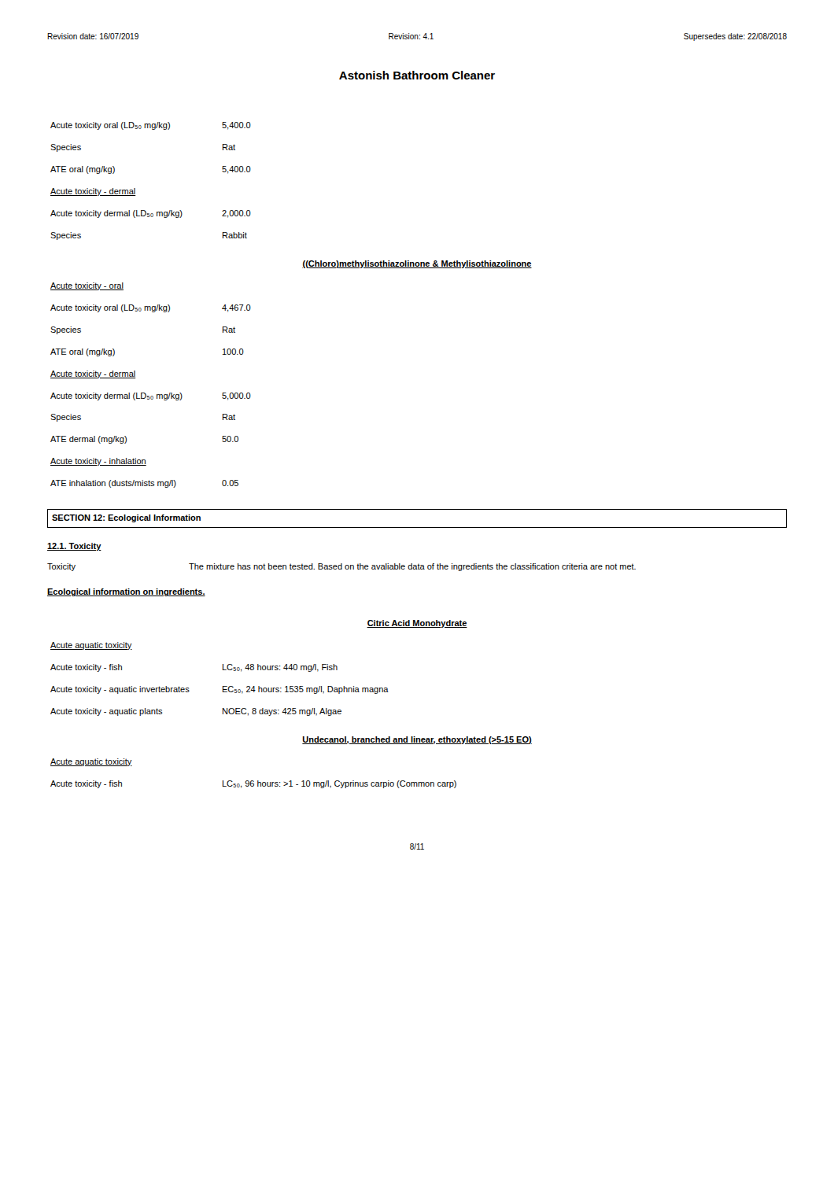Revision date: 16/07/2019 Revision: 4.1 Supersedes date: 22/08/2018
Astonish Bathroom Cleaner
| Acute toxicity oral (LD₅₀ mg/kg) | 5,400.0 |
| Species | Rat |
| ATE oral (mg/kg) | 5,400.0 |
| Acute toxicity - dermal | |
| Acute toxicity dermal (LD₅₀ mg/kg) | 2,000.0 |
| Species | Rabbit |
((Chloro)methylisothiazolinone & Methylisothiazolinone
| Acute toxicity - oral | |
| Acute toxicity oral (LD₅₀ mg/kg) | 4,467.0 |
| Species | Rat |
| ATE oral (mg/kg) | 100.0 |
| Acute toxicity - dermal | |
| Acute toxicity dermal (LD₅₀ mg/kg) | 5,000.0 |
| Species | Rat |
| ATE dermal (mg/kg) | 50.0 |
| Acute toxicity - inhalation | |
| ATE inhalation (dusts/mists mg/l) | 0.05 |
SECTION 12: Ecological Information
12.1. Toxicity
Toxicity
The mixture has not been tested. Based on the avaliable data of the ingredients the classification criteria are not met.
Ecological information on ingredients.
Citric Acid Monohydrate
| Acute aquatic toxicity | |
| Acute toxicity - fish | LC₅₀, 48 hours: 440 mg/l, Fish |
| Acute toxicity - aquatic invertebrates | EC₅₀, 24 hours: 1535 mg/l, Daphnia magna |
| Acute toxicity - aquatic plants | NOEC, 8 days: 425 mg/l, Algae |
Undecanol, branched and linear, ethoxylated (>5-15 EO)
| Acute aquatic toxicity | |
| Acute toxicity - fish | LC₅₀, 96 hours: >1 - 10 mg/l, Cyprinus carpio (Common carp) |
8/11